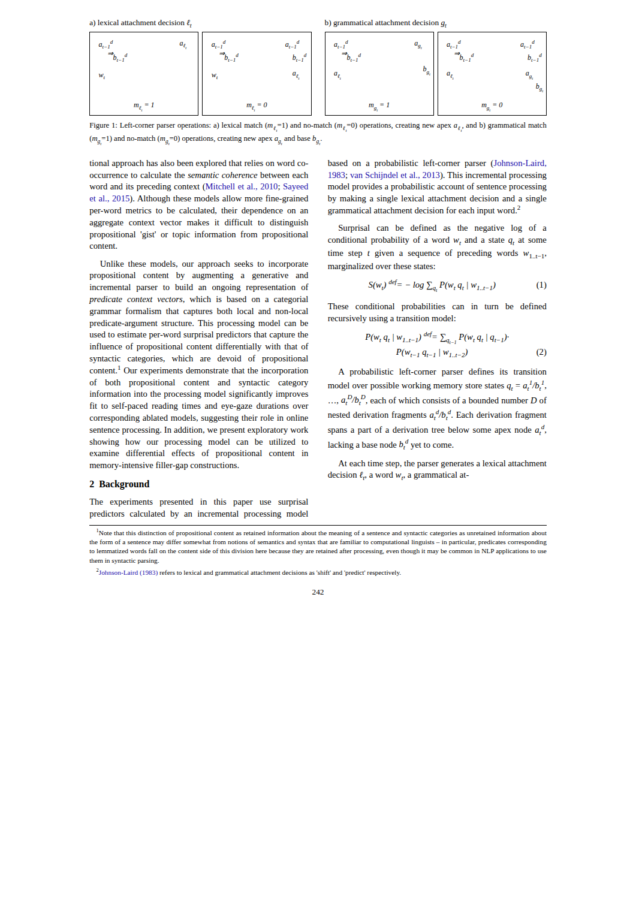a) lexical attachment decision ℓt
at−1 d
aℓt
bt−1 d
⇒
wt
mℓt = 1
at−1 d
at−1 d
bt−1 d
bt−1 d
⇒
wt
aℓt
mℓt = 0
b) grammatical attachment decision gt
at−1 d
agt
bt−1 d
⇒
bgt
aℓt
mgt = 1
at−1 d
at−1 d
bt−1 d
bt−1 d
⇒
aℓt
agt
bgt
mgt = 0
Figure 1: Left-corner parser operations: a) lexical match (mℓt=1) and no-match (mℓt=0) operations, creating new apex aℓt, and b) grammatical match (mgt=1) and no-match (mgt=0) operations, creating new apex agt and base bgt.
tional approach has also been explored that relies on word co-occurrence to calculate the semantic coherence between each word and its preceding context (Mitchell et al., 2010; Sayeed et al., 2015). Although these models allow more fine-grained per-word metrics to be calculated, their dependence on an aggregate context vector makes it difficult to distinguish propositional 'gist' or topic information from propositional content.
Unlike these models, our approach seeks to incorporate propositional content by augmenting a generative and incremental parser to build an ongoing representation of predicate context vectors, which is based on a categorial grammar formalism that captures both local and non-local predicate-argument structure. This processing model can be used to estimate per-word surprisal predictors that capture the influence of propositional content differentially with that of syntactic categories, which are devoid of propositional content.1 Our experiments demonstrate that the incorporation of both propositional content and syntactic category information into the processing model significantly improves fit to self-paced reading times and eye-gaze durations over corresponding ablated models, suggesting their role in online sentence processing. In addition, we present exploratory work showing how our processing model can be utilized to examine differential effects of propositional content in memory-intensive filler-gap constructions.
2 Background
The experiments presented in this paper use surprisal predictors calculated by an incremental processing model based on a probabilistic left-corner parser (Johnson-Laird, 1983; van Schijndel et al., 2013). This incremental processing model provides a probabilistic account of sentence processing by making a single lexical attachment decision and a single grammatical attachment decision for each input word.2
Surprisal can be defined as the negative log of a conditional probability of a word wt and a state qt at some time step t given a sequence of preceding words w 1..t−1, marginalized over these states:
S(wt) def= − log ∑qt P(wt qt | w 1..t−1) (1)
These conditional probabilities can in turn be defined recursively using a transition model:
P(wt qt | w 1..t−1) def= ∑qt−1 P(wt qt | qt−1)·
P(wt−1 qt−1 | w 1..t−2) (2)
A probabilistic left-corner parser defines its transition model over possible working memory store states qt = at 1/bt 1, …, atD/btD, each of which consists of a bounded number D of nested derivation fragments atd/btd. Each derivation fragment spans a part of a derivation tree below some apex node atd, lacking a base node btd yet to come.
At each time step, the parser generates a lexical attachment decision ℓt, a word wt, a grammatical at-
1Note that this distinction of propositional content as retained information about the meaning of a sentence and syntactic categories as unretained information about the form of a sentence may differ somewhat from notions of semantics and syntax that are familiar to computational linguists – in particular, predicates corresponding to lemmatized words fall on the content side of this division here because they are retained after processing, even though it may be common in NLP applications to use them in syntactic parsing.
2Johnson-Laird (1983) refers to lexical and grammatical attachment decisions as 'shift' and 'predict' respectively.
242